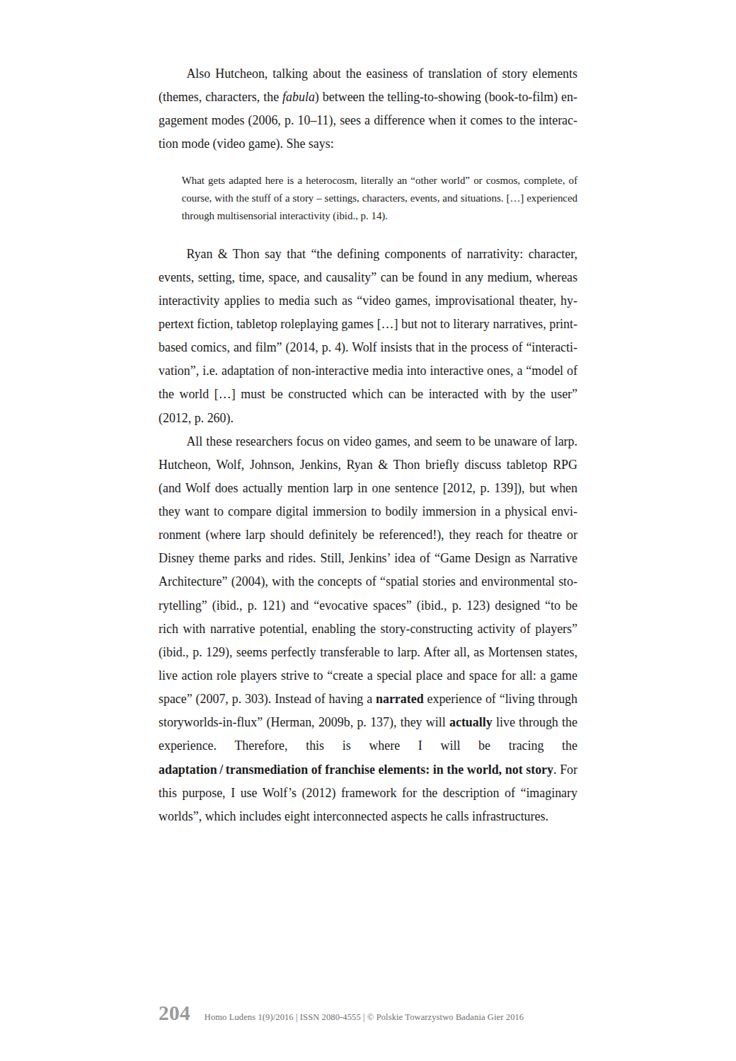Also Hutcheon, talking about the easiness of translation of story elements (themes, characters, the fabula) between the telling-to-showing (book-to-film) engagement modes (2006, p. 10–11), sees a difference when it comes to the interaction mode (video game). She says:
What gets adapted here is a heterocosm, literally an “other world” or cosmos, complete, of course, with the stuff of a story – settings, characters, events, and situations. […] experienced through multisensorial interactivity (ibid., p. 14).
Ryan & Thon say that “the defining components of narrativity: character, events, setting, time, space, and causality” can be found in any medium, whereas interactivity applies to media such as “video games, improvisational theater, hypertext fiction, tabletop roleplaying games […] but not to literary narratives, print-based comics, and film” (2014, p. 4). Wolf insists that in the process of “interactivation”, i.e. adaptation of non-interactive media into interactive ones, a “model of the world […] must be constructed which can be interacted with by the user” (2012, p. 260).
All these researchers focus on video games, and seem to be unaware of larp. Hutcheon, Wolf, Johnson, Jenkins, Ryan & Thon briefly discuss tabletop RPG (and Wolf does actually mention larp in one sentence [2012, p. 139]), but when they want to compare digital immersion to bodily immersion in a physical environment (where larp should definitely be referenced!), they reach for theatre or Disney theme parks and rides. Still, Jenkins’ idea of “Game Design as Narrative Architecture” (2004), with the concepts of “spatial stories and environmental storytelling” (ibid., p. 121) and “evocative spaces” (ibid., p. 123) designed “to be rich with narrative potential, enabling the story-constructing activity of players” (ibid., p. 129), seems perfectly transferable to larp. After all, as Mortensen states, live action role players strive to “create a special place and space for all: a game space” (2007, p. 303). Instead of having a narrated experience of “living through storyworlds-in-flux” (Herman, 2009b, p. 137), they will actually live through the experience. Therefore, this is where I will be tracing the adaptation / transmediation of franchise elements: in the world, not story. For this purpose, I use Wolf’s (2012) framework for the description of “imaginary worlds”, which includes eight interconnected aspects he calls infrastructures.
204 Homo Ludens 1(9)/2016 | ISSN 2080-4555 | © Polskie Towarzystwo Badania Gier 2016